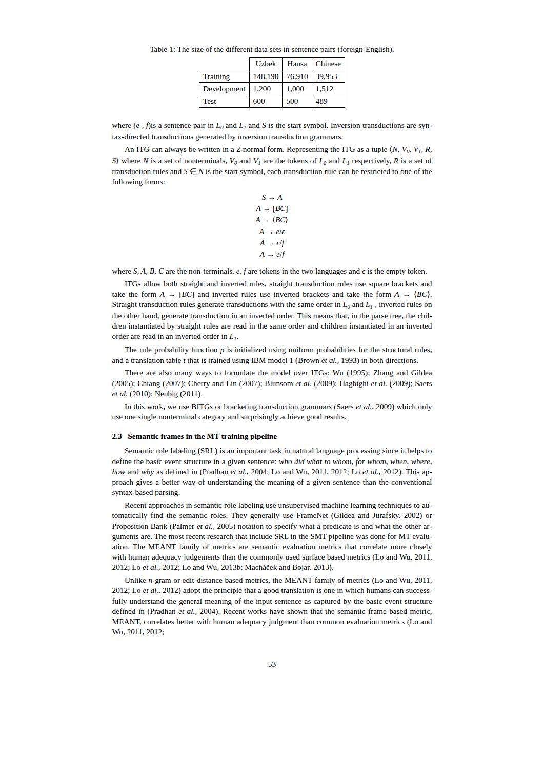Table 1: The size of the different data sets in sentence pairs (foreign-English).
| | Uzbek | Hausa | Chinese |
| --- | --- | --- | --- |
| Training | 148,190 | 76,910 | 39,953 |
| Development | 1,200 | 1,000 | 1,512 |
| Test | 600 | 500 | 489 |
where (e , f)is a sentence pair in L0 and L1 and S is the start symbol. Inversion transductions are syntax-directed transductions generated by inversion transduction grammars.
An ITG can always be written in a 2-normal form. Representing the ITG as a tuple ⟨N, V0, V1, R, S⟩ where N is a set of nonterminals, V0 and V1 are the tokens of L0 and L1 respectively, R is a set of transduction rules and S ∈ N is the start symbol, each transduction rule can be restricted to one of the following forms:
S → A
A → [BC]
A → ⟨BC⟩
A → e/ϵ
A → ϵ/f
A → e/f
where S, A, B, C are the non-terminals, e, f are tokens in the two languages and ϵ is the empty token.
ITGs allow both straight and inverted rules, straight transduction rules use square brackets and take the form A → [BC] and inverted rules use inverted brackets and take the form A → ⟨BC⟩. Straight transduction rules generate transductions with the same order in L0 and L1 , inverted rules on the other hand, generate transduction in an inverted order. This means that, in the parse tree, the children instantiated by straight rules are read in the same order and children instantiated in an inverted order are read in an inverted order in L1.
The rule probability function p is initialized using uniform probabilities for the structural rules, and a translation table t that is trained using IBM model 1 (Brown et al., 1993) in both directions.
There are also many ways to formulate the model over ITGs: Wu (1995); Zhang and Gildea (2005); Chiang (2007); Cherry and Lin (2007); Blunsom et al. (2009); Haghighi et al. (2009); Saers et al. (2010); Neubig (2011).
In this work, we use BITGs or bracketing transduction grammars (Saers et al., 2009) which only use one single nonterminal category and surprisingly achieve good results.
2.3 Semantic frames in the MT training pipeline
Semantic role labeling (SRL) is an important task in natural language processing since it helps to define the basic event structure in a given sentence: who did what to whom, for whom, when, where, how and why as defined in (Pradhan et al., 2004; Lo and Wu, 2011, 2012; Lo et al., 2012). This approach gives a better way of understanding the meaning of a given sentence than the conventional syntax-based parsing.
Recent approaches in semantic role labeling use unsupervised machine learning techniques to automatically find the semantic roles. They generally use FrameNet (Gildea and Jurafsky, 2002) or Proposition Bank (Palmer et al., 2005) notation to specify what a predicate is and what the other arguments are. The most recent research that include SRL in the SMT pipeline was done for MT evaluation. The MEANT family of metrics are semantic evaluation metrics that correlate more closely with human adequacy judgements than the commonly used surface based metrics (Lo and Wu, 2011, 2012; Lo et al., 2012; Lo and Wu, 2013b; Macháček and Bojar, 2013).
Unlike n-gram or edit-distance based metrics, the MEANT family of metrics (Lo and Wu, 2011, 2012; Lo et al., 2012) adopt the principle that a good translation is one in which humans can successfully understand the general meaning of the input sentence as captured by the basic event structure defined in (Pradhan et al., 2004). Recent works have shown that the semantic frame based metric, MEANT, correlates better with human adequacy judgment than common evaluation metrics (Lo and Wu, 2011, 2012;
53